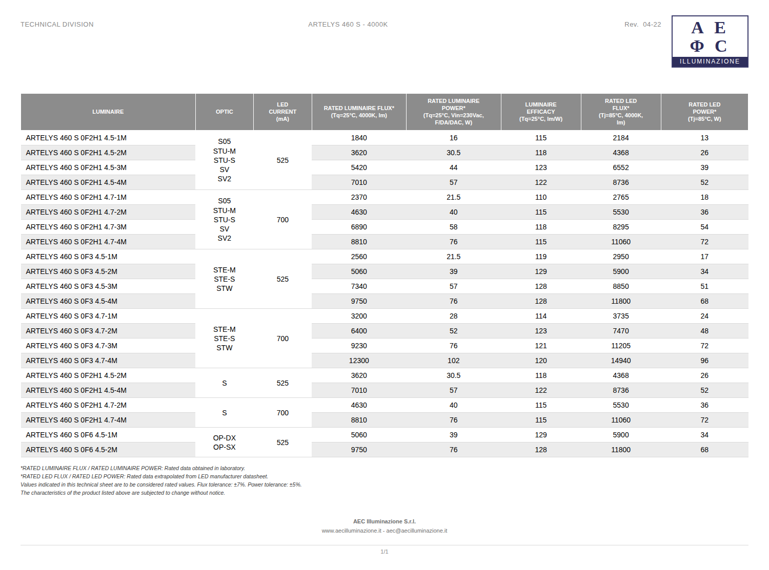TECHNICAL DIVISION
ARTELYS 460 S - 4000K
Rev. 04-22
A E
Φ C
ILLUMINAZIONE
| LUMINAIRE | OPTIC | LED CURRENT (mA) | RATED LUMINAIRE FLUX* (Tq=25°C, 4000K, lm) | RATED LUMINAIRE POWER* (Tq=25°C, Vin=230Vac, F/DA/DAC, W) | LUMINAIRE EFFICACY (Tq=25°C, lm/W) | RATED LED FLUX* (Tj=85°C, 4000K, lm) | RATED LED POWER* (Tj=85°C, W) |
| --- | --- | --- | --- | --- | --- | --- | --- |
| ARTELYS 460 S 0F2H1 4.5-1M | S05 STU-M STU-S SV SV2 | 525 | 1840 | 16 | 115 | 2184 | 13 |
| ARTELYS 460 S 0F2H1 4.5-2M | 3620 | 30.5 | 118 | 4368 | 26 |
| ARTELYS 460 S 0F2H1 4.5-3M | 5420 | 44 | 123 | 6552 | 39 |
| ARTELYS 460 S 0F2H1 4.5-4M | 7010 | 57 | 122 | 8736 | 52 |
| ARTELYS 460 S 0F2H1 4.7-1M | S05 STU-M STU-S SV SV2 | 700 | 2370 | 21.5 | 110 | 2765 | 18 |
| ARTELYS 460 S 0F2H1 4.7-2M | 4630 | 40 | 115 | 5530 | 36 |
| ARTELYS 460 S 0F2H1 4.7-3M | 6890 | 58 | 118 | 8295 | 54 |
| ARTELYS 460 S 0F2H1 4.7-4M | 8810 | 76 | 115 | 11060 | 72 |
| ARTELYS 460 S 0F3 4.5-1M | STE-M STE-S STW | 525 | 2560 | 21.5 | 119 | 2950 | 17 |
| ARTELYS 460 S 0F3 4.5-2M | 5060 | 39 | 129 | 5900 | 34 |
| ARTELYS 460 S 0F3 4.5-3M | 7340 | 57 | 128 | 8850 | 51 |
| ARTELYS 460 S 0F3 4.5-4M | 9750 | 76 | 128 | 11800 | 68 |
| ARTELYS 460 S 0F3 4.7-1M | STE-M STE-S STW | 700 | 3200 | 28 | 114 | 3735 | 24 |
| ARTELYS 460 S 0F3 4.7-2M | 6400 | 52 | 123 | 7470 | 48 |
| ARTELYS 460 S 0F3 4.7-3M | 9230 | 76 | 121 | 11205 | 72 |
| ARTELYS 460 S 0F3 4.7-4M | 12300 | 102 | 120 | 14940 | 96 |
| ARTELYS 460 S 0F2H1 4.5-2M | S | 525 | 3620 | 30.5 | 118 | 4368 | 26 |
| ARTELYS 460 S 0F2H1 4.5-4M | 7010 | 57 | 122 | 8736 | 52 |
| ARTELYS 460 S 0F2H1 4.7-2M | S | 700 | 4630 | 40 | 115 | 5530 | 36 |
| ARTELYS 460 S 0F2H1 4.7-4M | 8810 | 76 | 115 | 11060 | 72 |
| ARTELYS 460 S 0F6 4.5-1M | OP-DX OP-SX | 525 | 5060 | 39 | 129 | 5900 | 34 |
| ARTELYS 460 S 0F6 4.5-2M | 9750 | 76 | 128 | 11800 | 68 |
*RATED LUMINAIRE FLUX / RATED LUMINAIRE POWER: Rated data obtained in laboratory.
*RATED LED FLUX / RATED LED POWER: Rated data extrapolated from LED manufacturer datasheet.
Values indicated in this technical sheet are to be considered rated values. Flux tolerance: ±7%. Power tolerance: ±5%.
The characteristics of the product listed above are subjected to change without notice.
AEC Illuminazione S.r.l.
www.aecilluminazione.it - aec@aecilluminazione.it
1/1